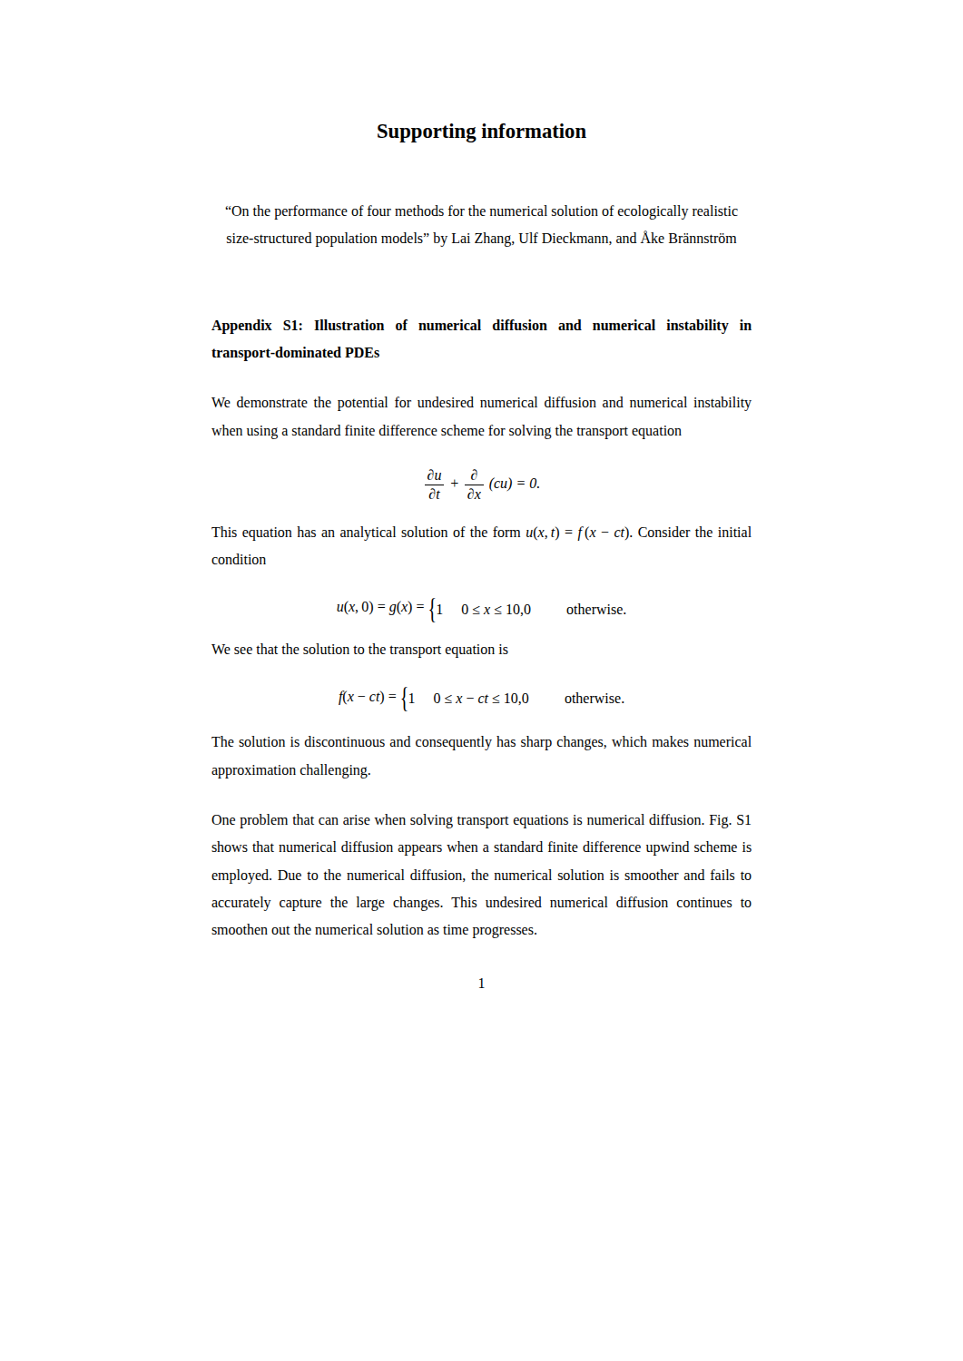Supporting information
“On the performance of four methods for the numerical solution of ecologically realistic size-structured population models” by Lai Zhang, Ulf Dieckmann, and Åke Brännström
Appendix S1: Illustration of numerical diffusion and numerical instability in transport-dominated PDEs
We demonstrate the potential for undesired numerical diffusion and numerical instability when using a standard finite difference scheme for solving the transport equation
∂u∂t + ∂∂x (cu) = 0.
This equation has an analytical solution of the form u(x, t) = f (x − ct). Consider the initial condition
u(x, 0) = g(x) = {10 ≤ x ≤ 10, 0 otherwise.
We see that the solution to the transport equation is
f(x − ct) = {10 ≤ x − ct ≤ 10, 0 otherwise.
The solution is discontinuous and consequently has sharp changes, which makes numerical approximation challenging.
One problem that can arise when solving transport equations is numerical diffusion. Fig. S1 shows that numerical diffusion appears when a standard finite difference upwind scheme is employed. Due to the numerical diffusion, the numerical solution is smoother and fails to accurately capture the large changes. This undesired numerical diffusion continues to smoothen out the numerical solution as time progresses.
1